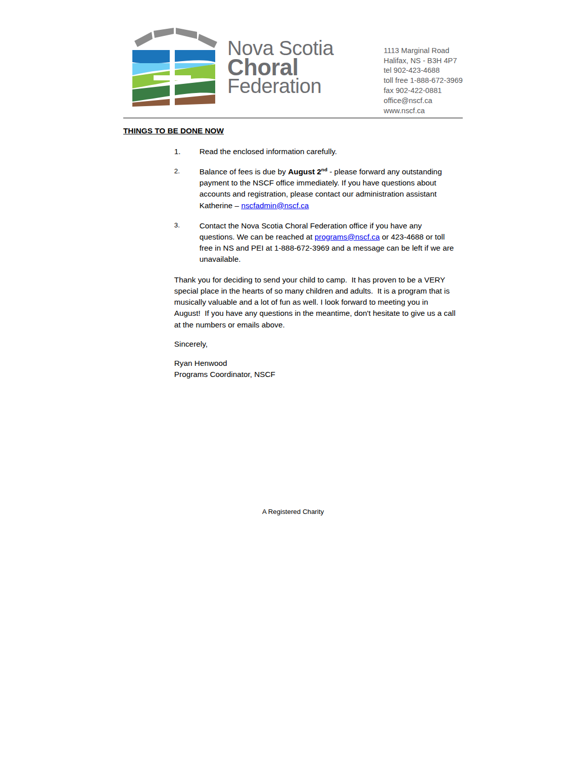Nova Scotia
Choral
Federation
1113 Marginal Road
Halifax, NS - B3H 4P7
tel 902-423-4688
toll free 1-888-672-3969
fax 902-422-0881
office@nscf.ca
www.nscf.ca
THINGS TO BE DONE NOW
1. Read the enclosed information carefully.
2. Balance of fees is due by August 2nd - please forward any outstanding payment to the NSCF office immediately. If you have questions about accounts and registration, please contact our administration assistant Katherine – nscfadmin@nscf.ca
3. Contact the Nova Scotia Choral Federation office if you have any questions. We can be reached at programs@nscf.ca or 423-4688 or toll free in NS and PEI at 1-888-672-3969 and a message can be left if we are unavailable.
Thank you for deciding to send your child to camp. It has proven to be a VERY special place in the hearts of so many children and adults. It is a program that is musically valuable and a lot of fun as well. I look forward to meeting you in August! If you have any questions in the meantime, don't hesitate to give us a call at the numbers or emails above.
Sincerely,
Ryan Henwood
Programs Coordinator, NSCF
A Registered Charity